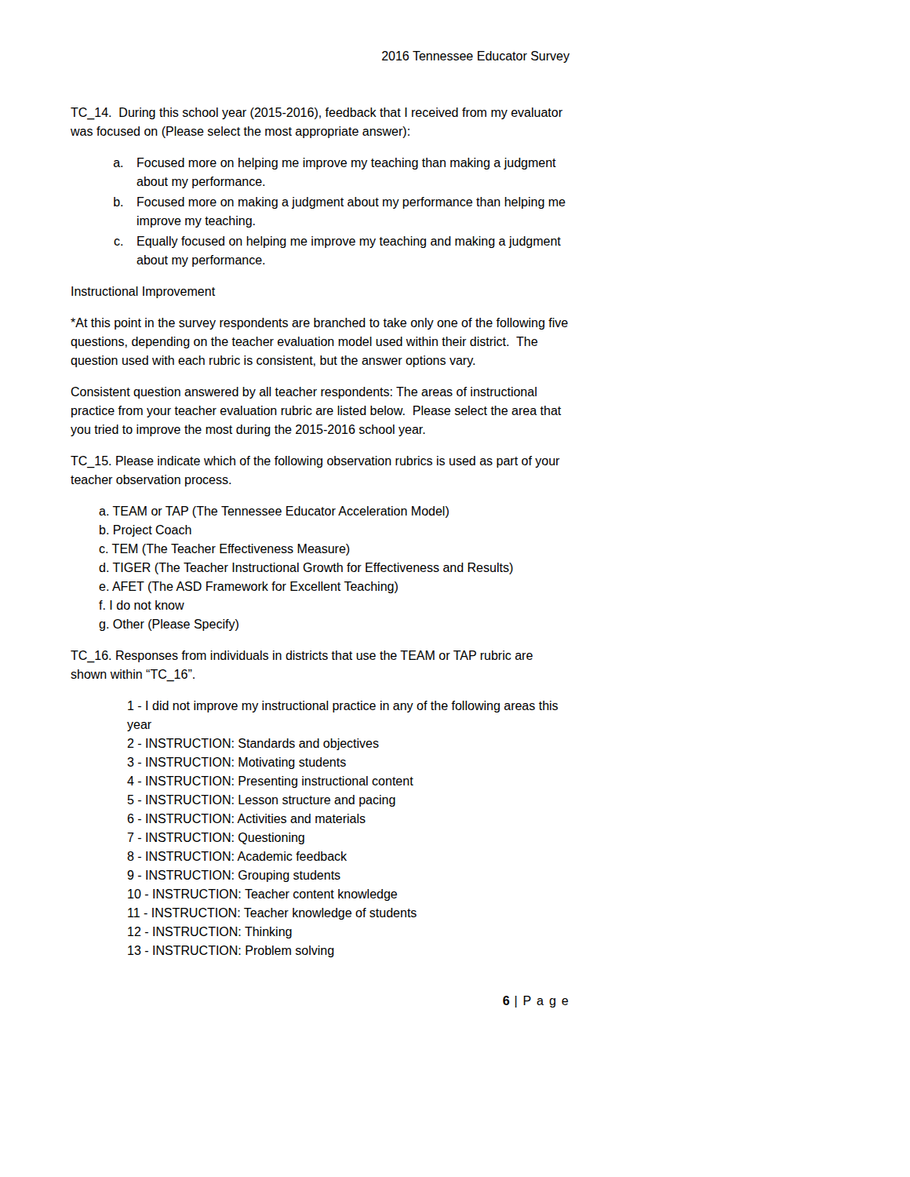2016 Tennessee Educator Survey
TC_14. During this school year (2015-2016), feedback that I received from my evaluator was focused on (Please select the most appropriate answer):
Focused more on helping me improve my teaching than making a judgment about my performance.
Focused more on making a judgment about my performance than helping me improve my teaching.
Equally focused on helping me improve my teaching and making a judgment about my performance.
Instructional Improvement
*At this point in the survey respondents are branched to take only one of the following five questions, depending on the teacher evaluation model used within their district. The question used with each rubric is consistent, but the answer options vary.
Consistent question answered by all teacher respondents: The areas of instructional practice from your teacher evaluation rubric are listed below. Please select the area that you tried to improve the most during the 2015-2016 school year.
TC_15. Please indicate which of the following observation rubrics is used as part of your teacher observation process.
a. TEAM or TAP (The Tennessee Educator Acceleration Model)
b. Project Coach
c. TEM (The Teacher Effectiveness Measure)
d. TIGER (The Teacher Instructional Growth for Effectiveness and Results)
e. AFET (The ASD Framework for Excellent Teaching)
f. I do not know
g. Other (Please Specify)
TC_16. Responses from individuals in districts that use the TEAM or TAP rubric are shown within “TC_16”.
1 - I did not improve my instructional practice in any of the following areas this year
2 - INSTRUCTION: Standards and objectives
3 - INSTRUCTION: Motivating students
4 - INSTRUCTION: Presenting instructional content
5 - INSTRUCTION: Lesson structure and pacing
6 - INSTRUCTION: Activities and materials
7 - INSTRUCTION: Questioning
8 - INSTRUCTION: Academic feedback
9 - INSTRUCTION: Grouping students
10 - INSTRUCTION: Teacher content knowledge
11 - INSTRUCTION: Teacher knowledge of students
12 - INSTRUCTION: Thinking
13 - INSTRUCTION: Problem solving
6 | P a g e